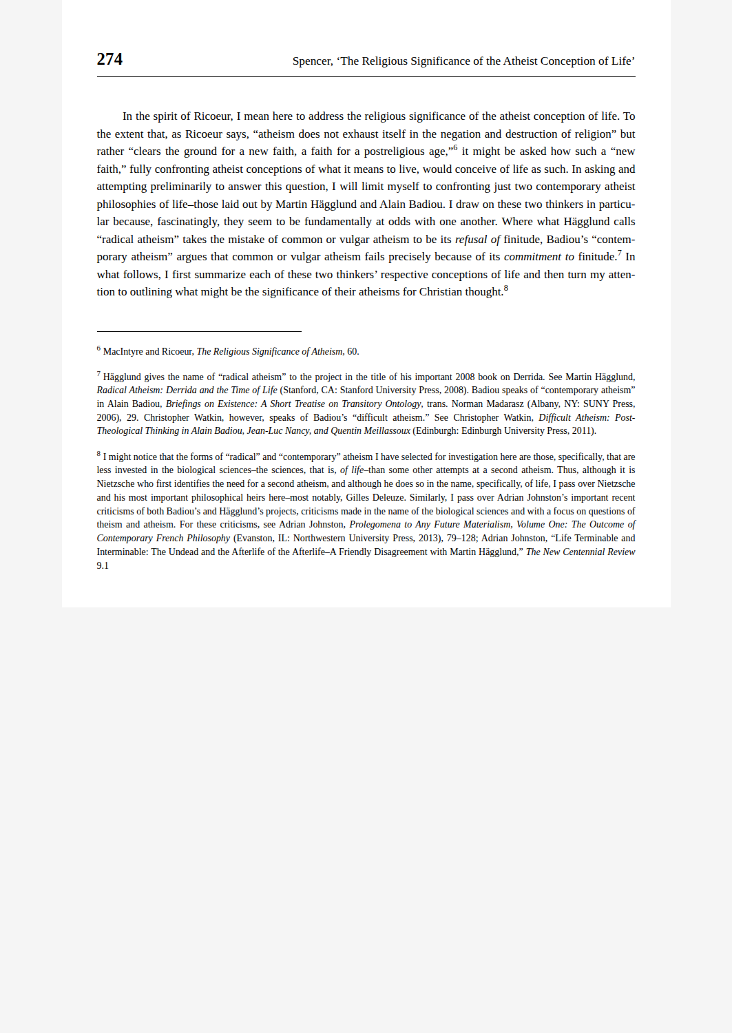274 Spencer, ‘The Religious Significance of the Atheist Conception of Life’
In the spirit of Ricoeur, I mean here to address the religious significance of the atheist conception of life. To the extent that, as Ricoeur says, “atheism does not exhaust itself in the negation and destruction of religion” but rather “clears the ground for a new faith, a faith for a postreligious age,”6 it might be asked how such a “new faith,” fully confronting atheist conceptions of what it means to live, would conceive of life as such. In asking and attempting preliminarily to answer this question, I will limit myself to confronting just two contemporary atheist philosophies of life–those laid out by Martin Hägglund and Alain Badiou. I draw on these two thinkers in particular because, fascinatingly, they seem to be fundamentally at odds with one another. Where what Hägglund calls “radical atheism” takes the mistake of common or vulgar atheism to be its refusal of finitude, Badiou’s “contemporary atheism” argues that common or vulgar atheism fails precisely because of its commitment to finitude.7 In what follows, I first summarize each of these two thinkers’ respective conceptions of life and then turn my attention to outlining what might be the significance of their atheisms for Christian thought.8
6 MacIntyre and Ricoeur, The Religious Significance of Atheism, 60.
7 Hägglund gives the name of “radical atheism” to the project in the title of his important 2008 book on Derrida. See Martin Hägglund, Radical Atheism: Derrida and the Time of Life (Stanford, CA: Stanford University Press, 2008). Badiou speaks of “contemporary atheism” in Alain Badiou, Briefings on Existence: A Short Treatise on Transitory Ontology, trans. Norman Madarasz (Albany, NY: SUNY Press, 2006), 29. Christopher Watkin, however, speaks of Badiou’s “difficult atheism.” See Christopher Watkin, Difficult Atheism: Post-Theological Thinking in Alain Badiou, Jean-Luc Nancy, and Quentin Meillassoux (Edinburgh: Edinburgh University Press, 2011).
8 I might notice that the forms of “radical” and “contemporary” atheism I have selected for investigation here are those, specifically, that are less invested in the biological sciences–the sciences, that is, of life–than some other attempts at a second atheism. Thus, although it is Nietzsche who first identifies the need for a second atheism, and although he does so in the name, specifically, of life, I pass over Nietzsche and his most important philosophical heirs here–most notably, Gilles Deleuze. Similarly, I pass over Adrian Johnston’s important recent criticisms of both Badiou’s and Hägglund’s projects, criticisms made in the name of the biological sciences and with a focus on questions of theism and atheism. For these criticisms, see Adrian Johnston, Prolegomena to Any Future Materialism, Volume One: The Outcome of Contemporary French Philosophy (Evanston, IL: Northwestern University Press, 2013), 79–128; Adrian Johnston, “Life Terminable and Interminable: The Undead and the Afterlife of the Afterlife–A Friendly Disagreement with Martin Hägglund,” The New Centennial Review 9.1